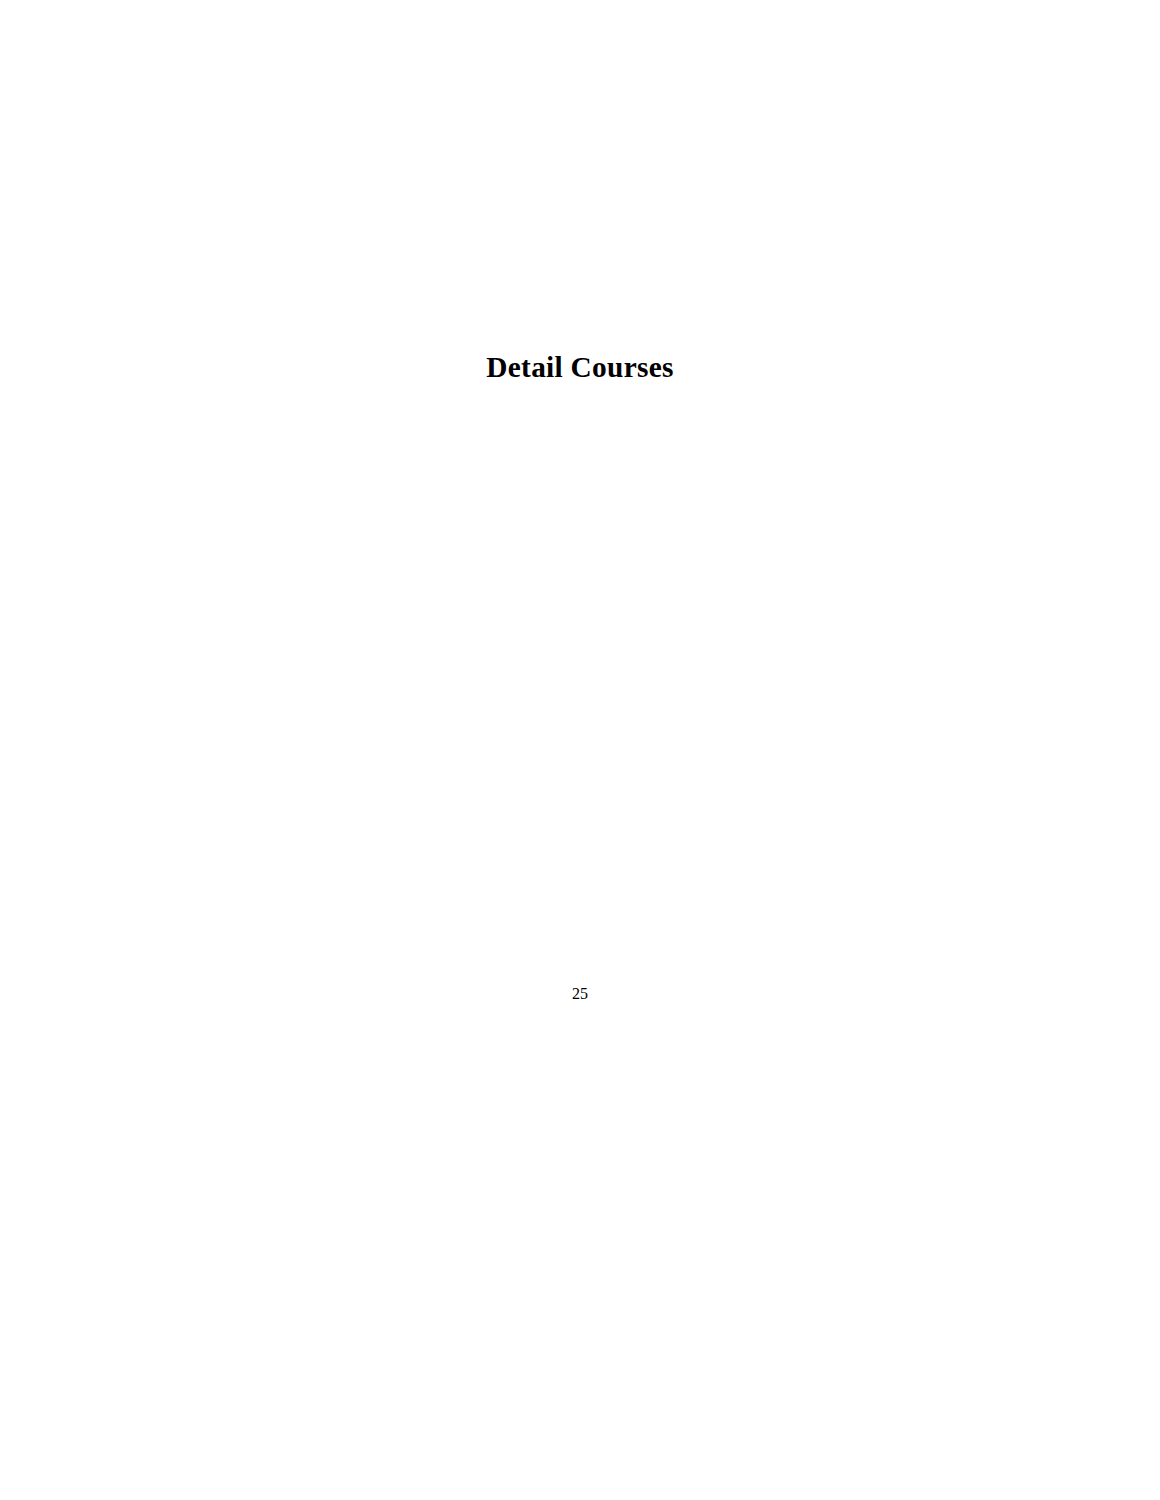Detail Courses
25